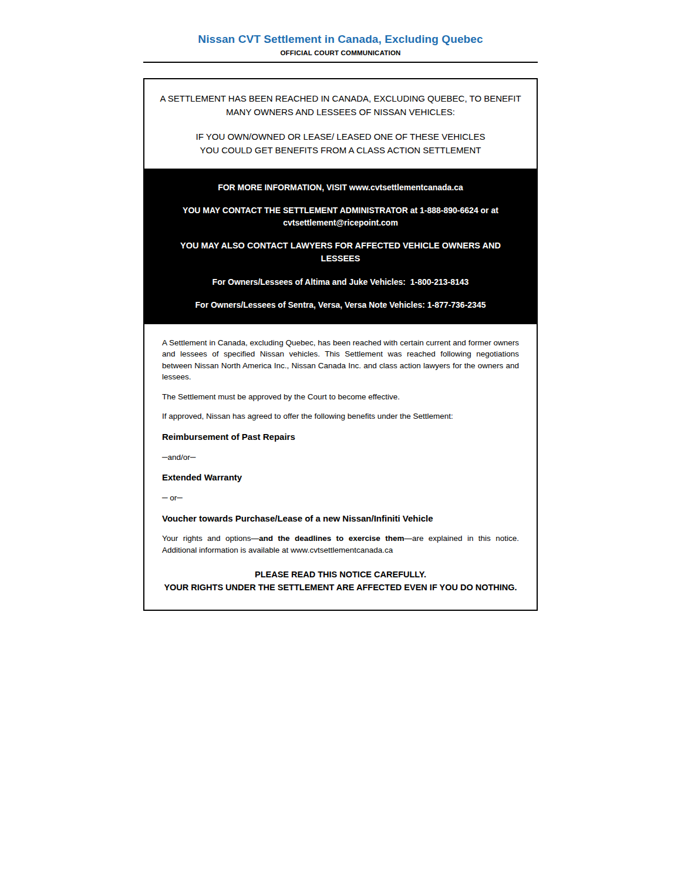Nissan CVT Settlement in Canada, Excluding Quebec
OFFICIAL COURT COMMUNICATION
A SETTLEMENT HAS BEEN REACHED IN CANADA, EXCLUDING QUEBEC, TO BENEFIT MANY OWNERS AND LESSEES OF NISSAN VEHICLES:
IF YOU OWN/OWNED OR LEASE/ LEASED ONE OF THESE VEHICLES
YOU COULD GET BENEFITS FROM A CLASS ACTION SETTLEMENT
FOR MORE INFORMATION, VISIT www.cvtsettlementcanada.ca
YOU MAY CONTACT THE SETTLEMENT ADMINISTRATOR at 1-888-890-6624 or at cvtsettlement@ricepoint.com
YOU MAY ALSO CONTACT LAWYERS FOR AFFECTED VEHICLE OWNERS AND LESSEES
For Owners/Lessees of Altima and Juke Vehicles: 1-800-213-8143
For Owners/Lessees of Sentra, Versa, Versa Note Vehicles: 1-877-736-2345
A Settlement in Canada, excluding Quebec, has been reached with certain current and former owners and lessees of specified Nissan vehicles. This Settlement was reached following negotiations between Nissan North America Inc., Nissan Canada Inc. and class action lawyers for the owners and lessees.
The Settlement must be approved by the Court to become effective.
If approved, Nissan has agreed to offer the following benefits under the Settlement:
Reimbursement of Past Repairs
─and/or─
Extended Warranty
─ or─
Voucher towards Purchase/Lease of a new Nissan/Infiniti Vehicle
Your rights and options—and the deadlines to exercise them—are explained in this notice. Additional information is available at www.cvtsettlementcanada.ca
PLEASE READ THIS NOTICE CAREFULLY. YOUR RIGHTS UNDER THE SETTLEMENT ARE AFFECTED EVEN IF YOU DO NOTHING.